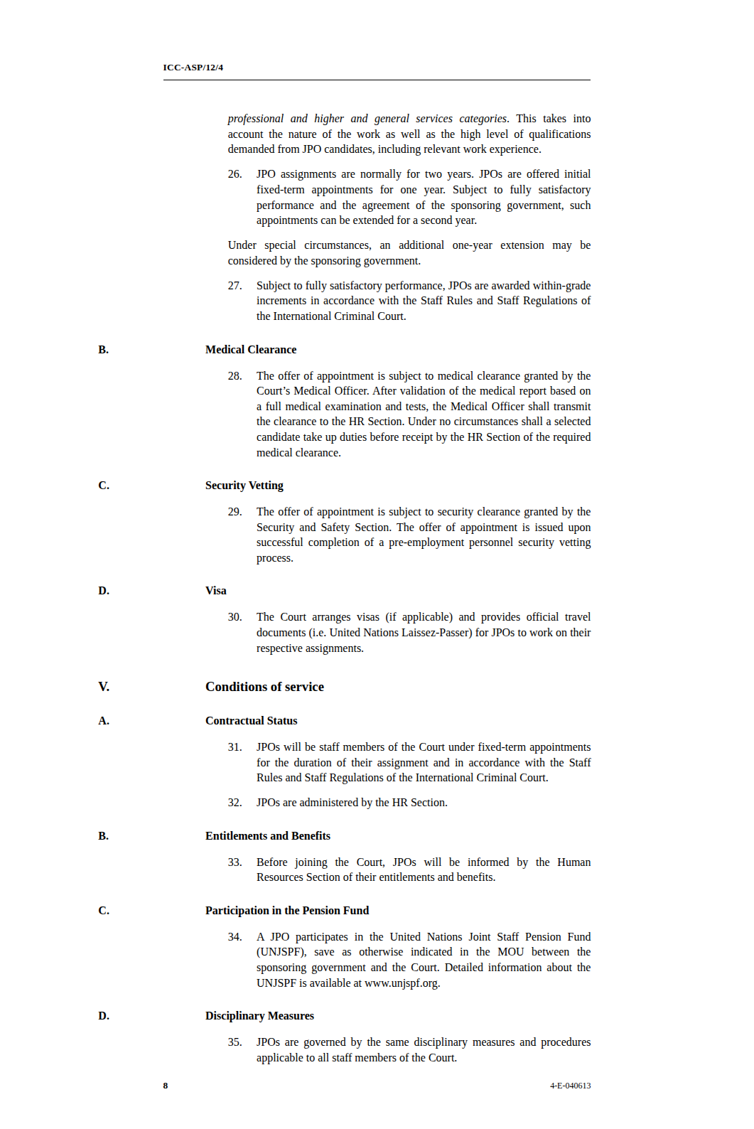ICC-ASP/12/4
professional and higher and general services categories. This takes into account the nature of the work as well as the high level of qualifications demanded from JPO candidates, including relevant work experience.
26. JPO assignments are normally for two years. JPOs are offered initial fixed-term appointments for one year. Subject to fully satisfactory performance and the agreement of the sponsoring government, such appointments can be extended for a second year.
Under special circumstances, an additional one-year extension may be considered by the sponsoring government.
27. Subject to fully satisfactory performance, JPOs are awarded within-grade increments in accordance with the Staff Rules and Staff Regulations of the International Criminal Court.
B. Medical Clearance
28. The offer of appointment is subject to medical clearance granted by the Court’s Medical Officer. After validation of the medical report based on a full medical examination and tests, the Medical Officer shall transmit the clearance to the HR Section. Under no circumstances shall a selected candidate take up duties before receipt by the HR Section of the required medical clearance.
C. Security Vetting
29. The offer of appointment is subject to security clearance granted by the Security and Safety Section. The offer of appointment is issued upon successful completion of a pre-employment personnel security vetting process.
D. Visa
30. The Court arranges visas (if applicable) and provides official travel documents (i.e. United Nations Laissez-Passer) for JPOs to work on their respective assignments.
V. Conditions of service
A. Contractual Status
31. JPOs will be staff members of the Court under fixed-term appointments for the duration of their assignment and in accordance with the Staff Rules and Staff Regulations of the International Criminal Court.
32. JPOs are administered by the HR Section.
B. Entitlements and Benefits
33. Before joining the Court, JPOs will be informed by the Human Resources Section of their entitlements and benefits.
C. Participation in the Pension Fund
34. A JPO participates in the United Nations Joint Staff Pension Fund (UNJSPF), save as otherwise indicated in the MOU between the sponsoring government and the Court. Detailed information about the UNJSPF is available at www.unjspf.org.
D. Disciplinary Measures
35. JPOs are governed by the same disciplinary measures and procedures applicable to all staff members of the Court.
8 4-E-040613